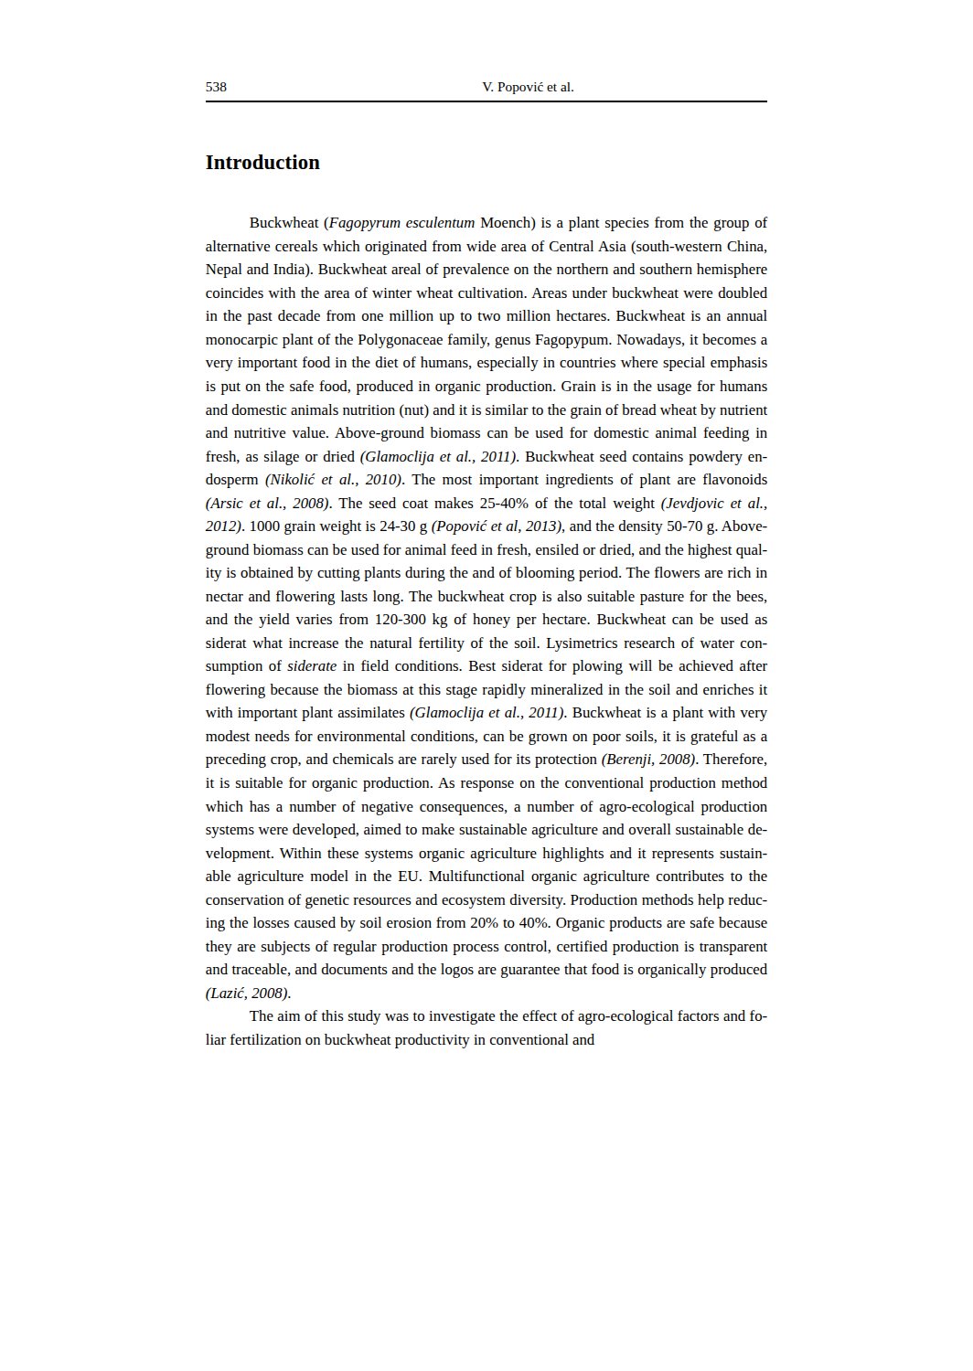538 V. Popović et al.
Introduction
Buckwheat (Fagopyrum esculentum Moench) is a plant species from the group of alternative cereals which originated from wide area of Central Asia (south-western China, Nepal and India). Buckwheat areal of prevalence on the northern and southern hemisphere coincides with the area of winter wheat cultivation. Areas under buckwheat were doubled in the past decade from one million up to two million hectares. Buckwheat is an annual monocarpic plant of the Polygonaceae family, genus Fagopypum. Nowadays, it becomes a very important food in the diet of humans, especially in countries where special emphasis is put on the safe food, produced in organic production. Grain is in the usage for humans and domestic animals nutrition (nut) and it is similar to the grain of bread wheat by nutrient and nutritive value. Above-ground biomass can be used for domestic animal feeding in fresh, as silage or dried (Glamoclija et al., 2011). Buckwheat seed contains powdery endosperm (Nikolić et al., 2010). The most important ingredients of plant are flavonoids (Arsic et al., 2008). The seed coat makes 25-40% of the total weight (Jevdjovic et al., 2012). 1000 grain weight is 24-30 g (Popović et al, 2013), and the density 50-70 g. Above-ground biomass can be used for animal feed in fresh, ensiled or dried, and the highest quality is obtained by cutting plants during the and of blooming period. The flowers are rich in nectar and flowering lasts long. The buckwheat crop is also suitable pasture for the bees, and the yield varies from 120-300 kg of honey per hectare. Buckwheat can be used as siderat what increase the natural fertility of the soil. Lysimetrics research of water consumption of siderate in field conditions. Best siderat for plowing will be achieved after flowering because the biomass at this stage rapidly mineralized in the soil and enriches it with important plant assimilates (Glamoclija et al., 2011). Buckwheat is a plant with very modest needs for environmental conditions, can be grown on poor soils, it is grateful as a preceding crop, and chemicals are rarely used for its protection (Berenji, 2008). Therefore, it is suitable for organic production. As response on the conventional production method which has a number of negative consequences, a number of agro-ecological production systems were developed, aimed to make sustainable agriculture and overall sustainable development. Within these systems organic agriculture highlights and it represents sustainable agriculture model in the EU. Multifunctional organic agriculture contributes to the conservation of genetic resources and ecosystem diversity. Production methods help reducing the losses caused by soil erosion from 20% to 40%. Organic products are safe because they are subjects of regular production process control, certified production is transparent and traceable, and documents and the logos are guarantee that food is organically produced (Lazić, 2008).
The aim of this study was to investigate the effect of agro-ecological factors and foliar fertilization on buckwheat productivity in conventional and